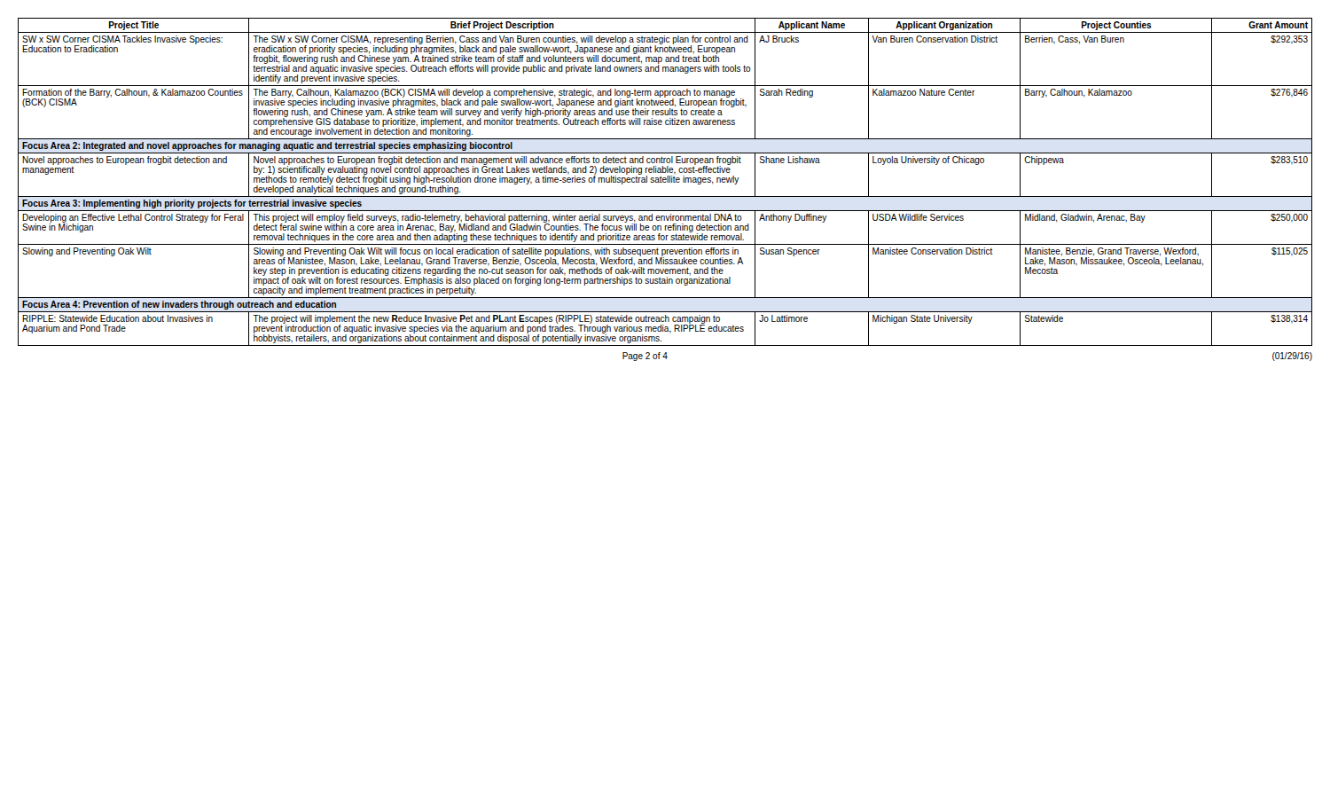| Project Title | Brief Project Description | Applicant Name | Applicant Organization | Project Counties | Grant Amount |
| --- | --- | --- | --- | --- | --- |
| SW x SW Corner CISMA Tackles Invasive Species: Education to Eradication | The SW x SW Corner CISMA, representing Berrien, Cass and Van Buren counties, will develop a strategic plan for control and eradication of priority species, including phragmites, black and pale swallow-wort, Japanese and giant knotweed, European frogbit, flowering rush and Chinese yam. A trained strike team of staff and volunteers will document, map and treat both terrestrial and aquatic invasive species. Outreach efforts will provide public and private land owners and managers with tools to identify and prevent invasive species. | AJ Brucks | Van Buren Conservation District | Berrien, Cass, Van Buren | $292,353 |
| Formation of the Barry, Calhoun, & Kalamazoo Counties (BCK) CISMA | The Barry, Calhoun, Kalamazoo (BCK) CISMA will develop a comprehensive, strategic, and long-term approach to manage invasive species including invasive phragmites, black and pale swallow-wort, Japanese and giant knotweed, European frogbit, flowering rush, and Chinese yam. A strike team will survey and verify high-priority areas and use their results to create a comprehensive GIS database to prioritize, implement, and monitor treatments. Outreach efforts will raise citizen awareness and encourage involvement in detection and monitoring. | Sarah Reding | Kalamazoo Nature Center | Barry, Calhoun, Kalamazoo | $276,846 |
| Focus Area 2: Integrated and novel approaches for managing aquatic and terrestrial species emphasizing biocontrol |
| Novel approaches to European frogbit detection and management | Novel approaches to European frogbit detection and management will advance efforts to detect and control European frogbit by: 1) scientifically evaluating novel control approaches in Great Lakes wetlands, and 2) developing reliable, cost-effective methods to remotely detect frogbit using high-resolution drone imagery, a time-series of multispectral satellite images, newly developed analytical techniques and ground-truthing. | Shane Lishawa | Loyola University of Chicago | Chippewa | $283,510 |
| Focus Area 3: Implementing high priority projects for terrestrial invasive species |
| Developing an Effective Lethal Control Strategy for Feral Swine in Michigan | This project will employ field surveys, radio-telemetry, behavioral patterning, winter aerial surveys, and environmental DNA to detect feral swine within a core area in Arenac, Bay, Midland and Gladwin Counties. The focus will be on refining detection and removal techniques in the core area and then adapting these techniques to identify and prioritize areas for statewide removal. | Anthony Duffiney | USDA Wildlife Services | Midland, Gladwin, Arenac, Bay | $250,000 |
| Slowing and Preventing Oak Wilt | Slowing and Preventing Oak Wilt will focus on local eradication of satellite populations, with subsequent prevention efforts in areas of Manistee, Mason, Lake, Leelanau, Grand Traverse, Benzie, Osceola, Mecosta, Wexford, and Missaukee counties. A key step in prevention is educating citizens regarding the no-cut season for oak, methods of oak-wilt movement, and the impact of oak wilt on forest resources. Emphasis is also placed on forging long-term partnerships to sustain organizational capacity and implement treatment practices in perpetuity. | Susan Spencer | Manistee Conservation District | Manistee, Benzie, Grand Traverse, Wexford, Lake, Mason, Missaukee, Osceola, Leelanau, Mecosta | $115,025 |
| Focus Area 4: Prevention of new invaders through outreach and education |
| RIPPLE: Statewide Education about Invasives in Aquarium and Pond Trade | The project will implement the new R educe I nvasive P et and PL ant E scapes (RIPPLE) statewide outreach campaign to prevent introduction of aquatic invasive species via the aquarium and pond trades. Through various media, RIPPLE educates hobbyists, retailers, and organizations about containment and disposal of potentially invasive organisms. | Jo Lattimore | Michigan State University | Statewide | $138,314 |
Page 2 of 4
(01/29/16)